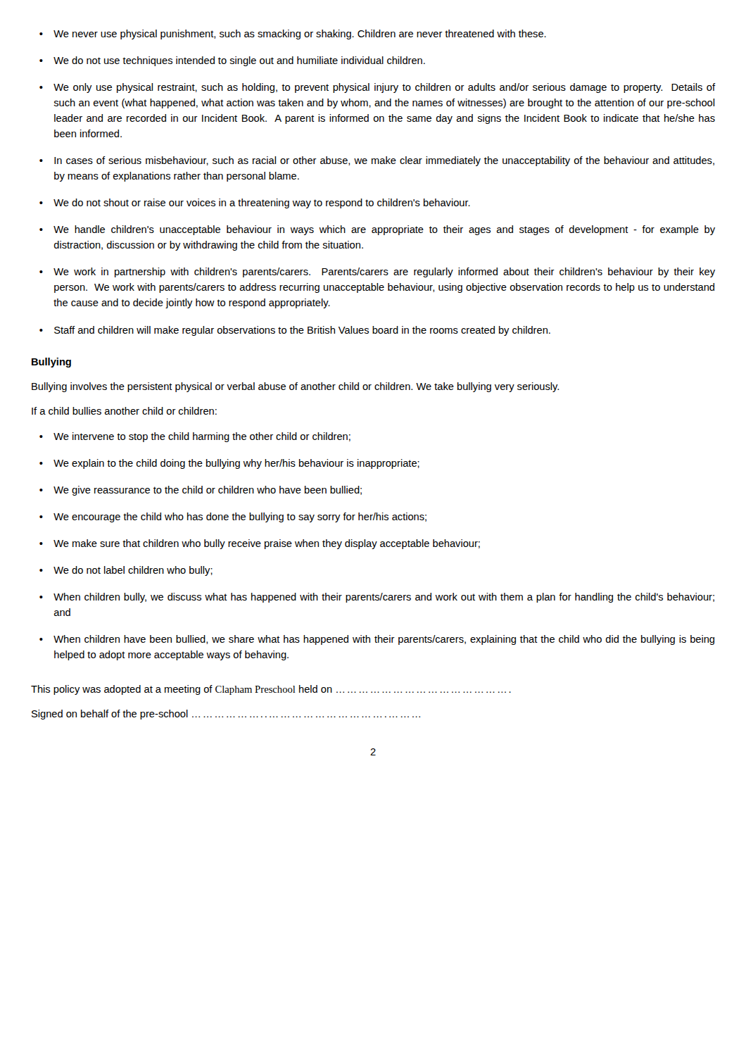We never use physical punishment, such as smacking or shaking. Children are never threatened with these.
We do not use techniques intended to single out and humiliate individual children.
We only use physical restraint, such as holding, to prevent physical injury to children or adults and/or serious damage to property. Details of such an event (what happened, what action was taken and by whom, and the names of witnesses) are brought to the attention of our pre-school leader and are recorded in our Incident Book. A parent is informed on the same day and signs the Incident Book to indicate that he/she has been informed.
In cases of serious misbehaviour, such as racial or other abuse, we make clear immediately the unacceptability of the behaviour and attitudes, by means of explanations rather than personal blame.
We do not shout or raise our voices in a threatening way to respond to children's behaviour.
We handle children's unacceptable behaviour in ways which are appropriate to their ages and stages of development - for example by distraction, discussion or by withdrawing the child from the situation.
We work in partnership with children's parents/carers. Parents/carers are regularly informed about their children's behaviour by their key person. We work with parents/carers to address recurring unacceptable behaviour, using objective observation records to help us to understand the cause and to decide jointly how to respond appropriately.
Staff and children will make regular observations to the British Values board in the rooms created by children.
Bullying
Bullying involves the persistent physical or verbal abuse of another child or children. We take bullying very seriously.
If a child bullies another child or children:
We intervene to stop the child harming the other child or children;
We explain to the child doing the bullying why her/his behaviour is inappropriate;
We give reassurance to the child or children who have been bullied;
We encourage the child who has done the bullying to say sorry for her/his actions;
We make sure that children who bully receive praise when they display acceptable behaviour;
We do not label children who bully;
When children bully, we discuss what has happened with their parents/carers and work out with them a plan for handling the child's behaviour; and
When children have been bullied, we share what has happened with their parents/carers, explaining that the child who did the bullying is being helped to adopt more acceptable ways of behaving.
This policy was adopted at a meeting of Clapham Preschool held on ……………………………………….
Signed on behalf of the pre-school ………………..………………………….………
2